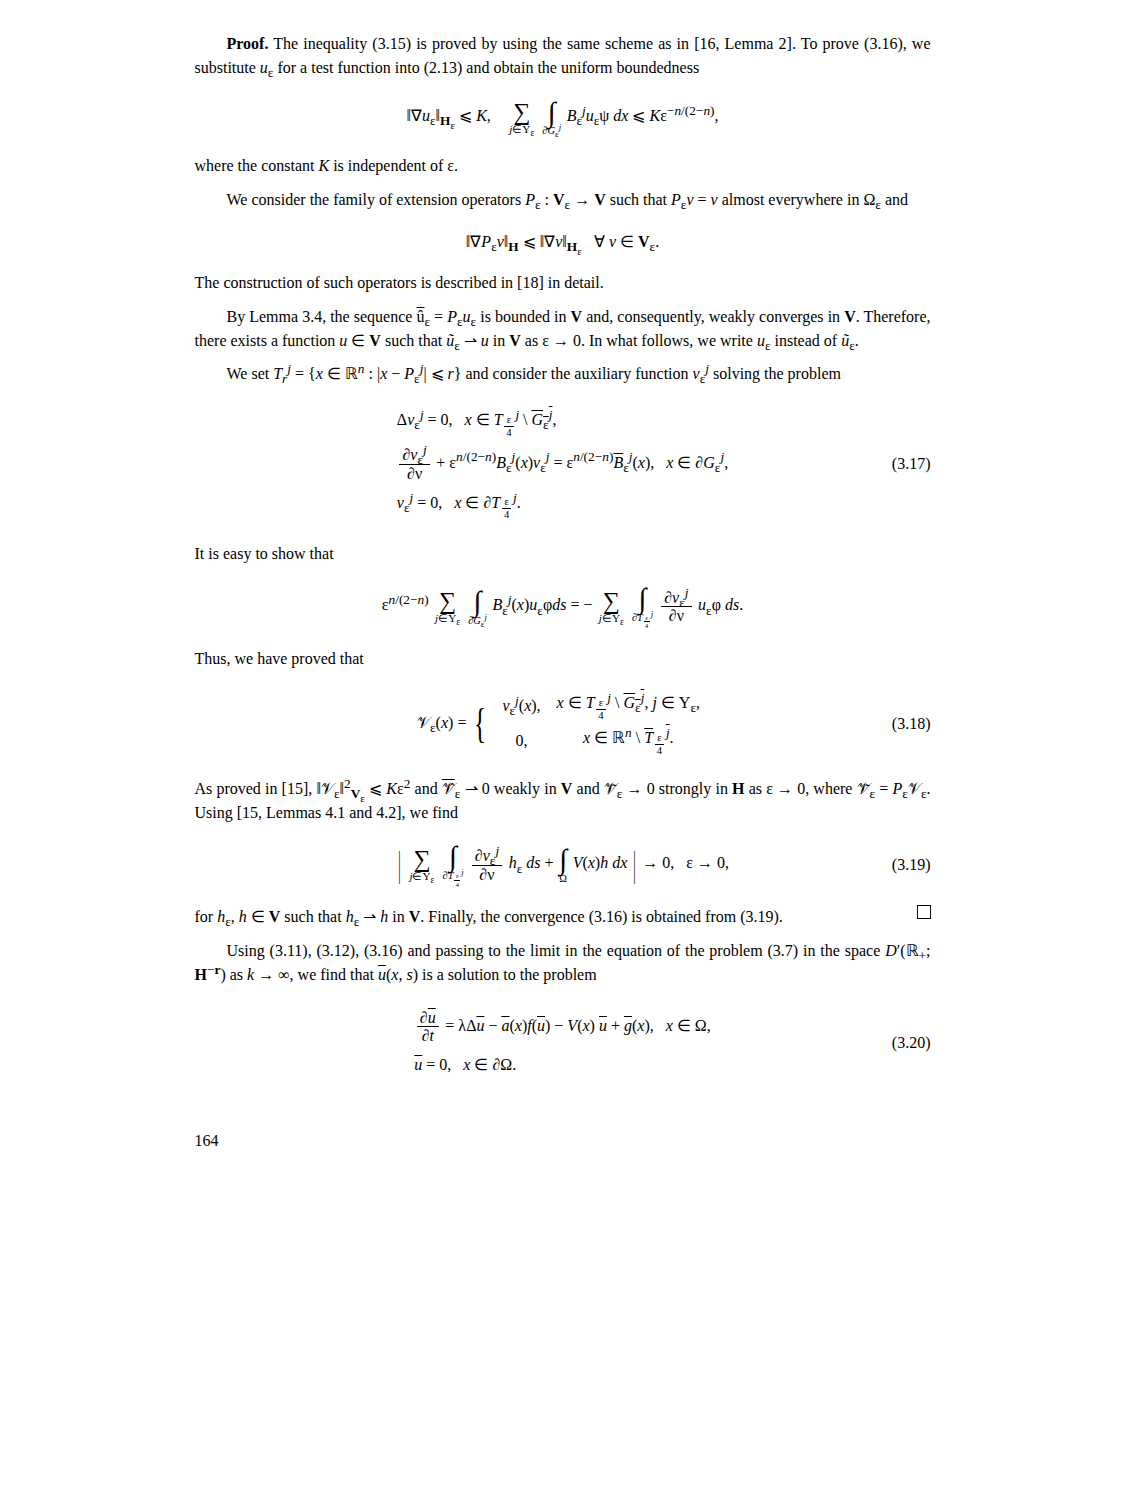Proof. The inequality (3.15) is proved by using the same scheme as in [16, Lemma 2]. To prove (3.16), we substitute uε for a test function into (2.13) and obtain the uniform boundedness
‖∇uε‖Hε ⩽ K, ∑j∈Υε ∫∂Gεj Bεjuεψ dx ⩽ Kε−n/(2−n),
where the constant K is independent of ε.
We consider the family of extension operators Pε : Vε → V such that Pεv = v almost everywhere in Ωε and
‖∇Pεv‖H ⩽ ‖∇v‖Hε ∀ v ∈ Vε.
The construction of such operators is described in [18] in detail.
By Lemma 3.4, the sequence ûε = Pεuε is bounded in V and, consequently, weakly converges in V. Therefore, there exists a function u ∈ V such that ũε ⇀ u in V as ε → 0. In what follows, we write uε instead of ũε.
We set Trj = {x ∈ ℝn : |x − Pεj| ⩽ r} and consider the auxiliary function vεj solving the problem
| Δ v ε j = 0, x ∈ T ε 4 j \ G ε j , |
| ∂ v ε j ∂ν + ε n /(2− n ) B ε j ( x ) v ε j = ε n /(2− n ) B ε j ( x ), x ∈ ∂ G ε j , |
| v ε j = 0, x ∈ ∂ T ε 4 j . |
(3.17)
It is easy to show that
εn/(2−n) ∑j∈Υε ∫∂Gεj Bεj(x)uεφds = − ∑j∈Υε ∫∂Tε 4j ∂vεj∂ν uεφ ds.
Thus, we have proved that
𝒱ε(x) = {
| v ε j ( x ), | x ∈ T ε 4 j \ G ε j , j ∈ Υ ε , |
| 0, | x ∈ ℝ n \ T ε 4 j . |
(3.18)
As proved in [15], ‖𝒱ε‖2Vε ⩽ Kε2 and 𝒱̂ε ⇀ 0 weakly in V and 𝒱̃ε → 0 strongly in H as ε → 0, where 𝒱̃ε = Pε𝒱ε. Using [15, Lemmas 4.1 and 4.2], we find
| ∑j∈Υε ∫∂Tε 4j ∂vεj∂ν hε ds + ∫Ω V(x)h dx | → 0, ε → 0,
(3.19)
for hε, h ∈ V such that hε ⇀ h in V. Finally, the convergence (3.16) is obtained from (3.19).
Using (3.11), (3.12), (3.16) and passing to the limit in the equation of the problem (3.7) in the space D′(ℝ+; H−r) as k → ∞, we find that u(x, s) is a solution to the problem
| ∂ u ∂ t = λΔ u − a ( x ) f ( u ) − V ( x ) u + g ( x ), x ∈ Ω, |
| u = 0, x ∈ ∂Ω. |
(3.20)
164